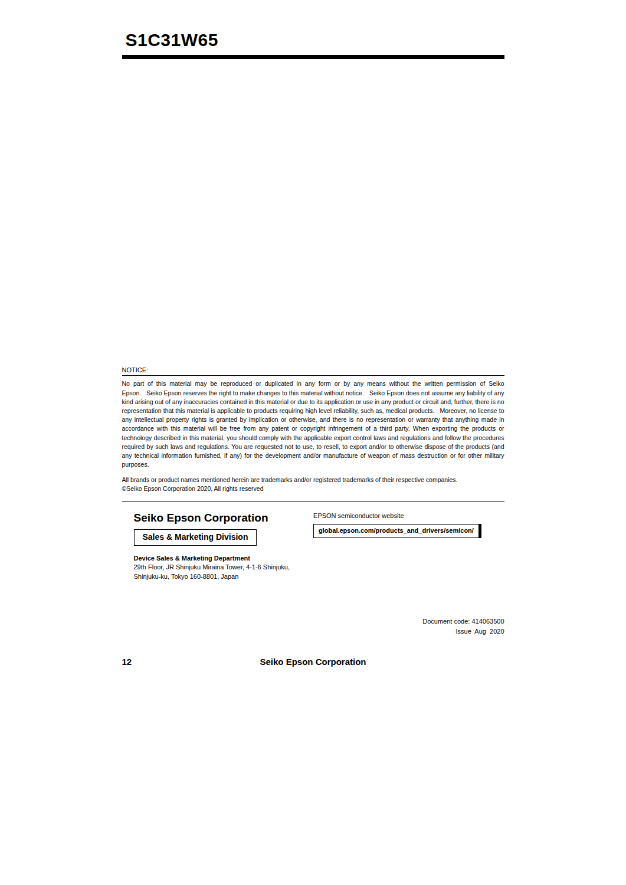S1C31W65
NOTICE:
No part of this material may be reproduced or duplicated in any form or by any means without the written permission of Seiko Epson. Seiko Epson reserves the right to make changes to this material without notice. Seiko Epson does not assume any liability of any kind arising out of any inaccuracies contained in this material or due to its application or use in any product or circuit and, further, there is no representation that this material is applicable to products requiring high level reliability, such as, medical products. Moreover, no license to any intellectual property rights is granted by implication or otherwise, and there is no representation or warranty that anything made in accordance with this material will be free from any patent or copyright infringement of a third party. When exporting the products or technology described in this material, you should comply with the applicable export control laws and regulations and follow the procedures required by such laws and regulations. You are requested not to use, to resell, to export and/or to otherwise dispose of the products (and any technical information furnished, if any) for the development and/or manufacture of weapon of mass destruction or for other military purposes.
All brands or product names mentioned herein are trademarks and/or registered trademarks of their respective companies.
©Seiko Epson Corporation 2020, All rights reserved
Seiko Epson Corporation
Sales & Marketing Division
Device Sales & Marketing Department
29th Floor, JR Shinjuku Miraina Tower, 4-1-6 Shinjuku,
Shinjuku-ku, Tokyo 160-8801, Japan
EPSON semiconductor website
global.epson.com/products_and_drivers/semicon/
Document code: 414063500
Issue Aug 2020
12
Seiko Epson Corporation